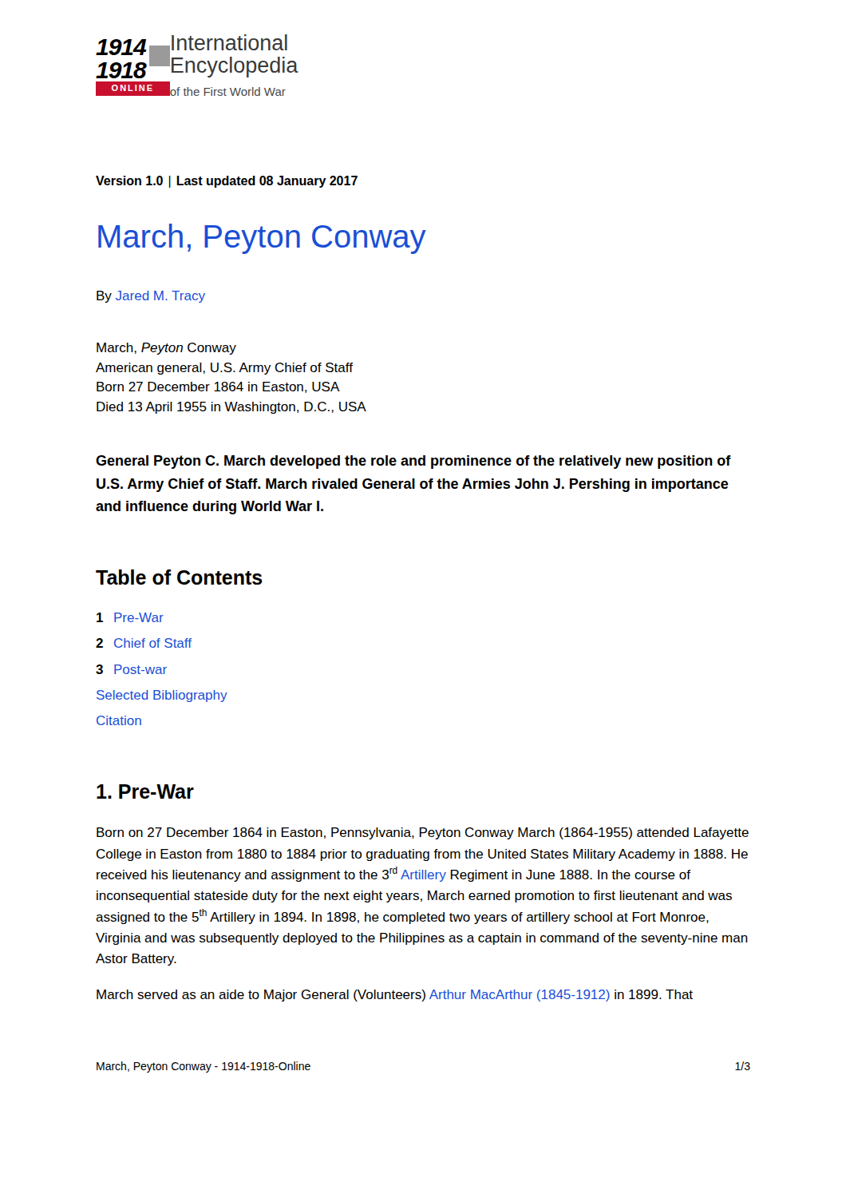| / 1914 1918 / / / ONLINE / | International Encyclopedia of the First World War |
Version 1.0|Last updated 08 January 2017
March, Peyton Conway
By Jared M. Tracy
March, Peyton Conway
American general, U.S. Army Chief of Staff
Born 27 December 1864 in Easton, USA
Died 13 April 1955 in Washington, D.C., USA
General Peyton C. March developed the role and prominence of the relatively new position of U.S. Army Chief of Staff. March rivaled General of the Armies John J. Pershing in importance and influence during World War I.
Table of Contents
1 Pre-War
2 Chief of Staff
3 Post-war
Selected Bibliography
Citation
1. Pre-War
Born on 27 December 1864 in Easton, Pennsylvania, Peyton Conway March (1864-1955) attended Lafayette College in Easton from 1880 to 1884 prior to graduating from the United States Military Academy in 1888. He received his lieutenancy and assignment to the 3rd Artillery Regiment in June 1888. In the course of inconsequential stateside duty for the next eight years, March earned promotion to first lieutenant and was assigned to the 5th Artillery in 1894. In 1898, he completed two years of artillery school at Fort Monroe, Virginia and was subsequently deployed to the Philippines as a captain in command of the seventy-nine man Astor Battery.
March served as an aide to Major General (Volunteers) Arthur MacArthur (1845-1912) in 1899. That
March, Peyton Conway - 1914-1918-Online 1/3